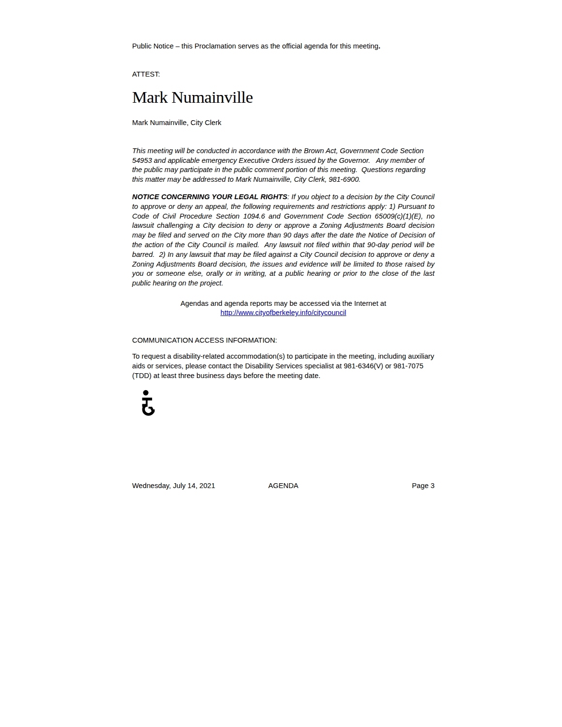Public Notice – this Proclamation serves as the official agenda for this meeting.
ATTEST:
Mark Numainville
Mark Numainville, City Clerk
This meeting will be conducted in accordance with the Brown Act, Government Code Section 54953 and applicable emergency Executive Orders issued by the Governor. Any member of the public may participate in the public comment portion of this meeting. Questions regarding this matter may be addressed to Mark Numainville, City Clerk, 981-6900.
NOTICE CONCERNING YOUR LEGAL RIGHTS: If you object to a decision by the City Council to approve or deny an appeal, the following requirements and restrictions apply: 1) Pursuant to Code of Civil Procedure Section 1094.6 and Government Code Section 65009(c)(1)(E), no lawsuit challenging a City decision to deny or approve a Zoning Adjustments Board decision may be filed and served on the City more than 90 days after the date the Notice of Decision of the action of the City Council is mailed. Any lawsuit not filed within that 90-day period will be barred. 2) In any lawsuit that may be filed against a City Council decision to approve or deny a Zoning Adjustments Board decision, the issues and evidence will be limited to those raised by you or someone else, orally or in writing, at a public hearing or prior to the close of the last public hearing on the project.
Agendas and agenda reports may be accessed via the Internet at
http://www.cityofberkeley.info/citycouncil
COMMUNICATION ACCESS INFORMATION:
To request a disability-related accommodation(s) to participate in the meeting, including auxiliary aids or services, please contact the Disability Services specialist at 981-6346(V) or 981-7075 (TDD) at least three business days before the meeting date.
Wednesday, July 14, 2021
AGENDA
Page 3